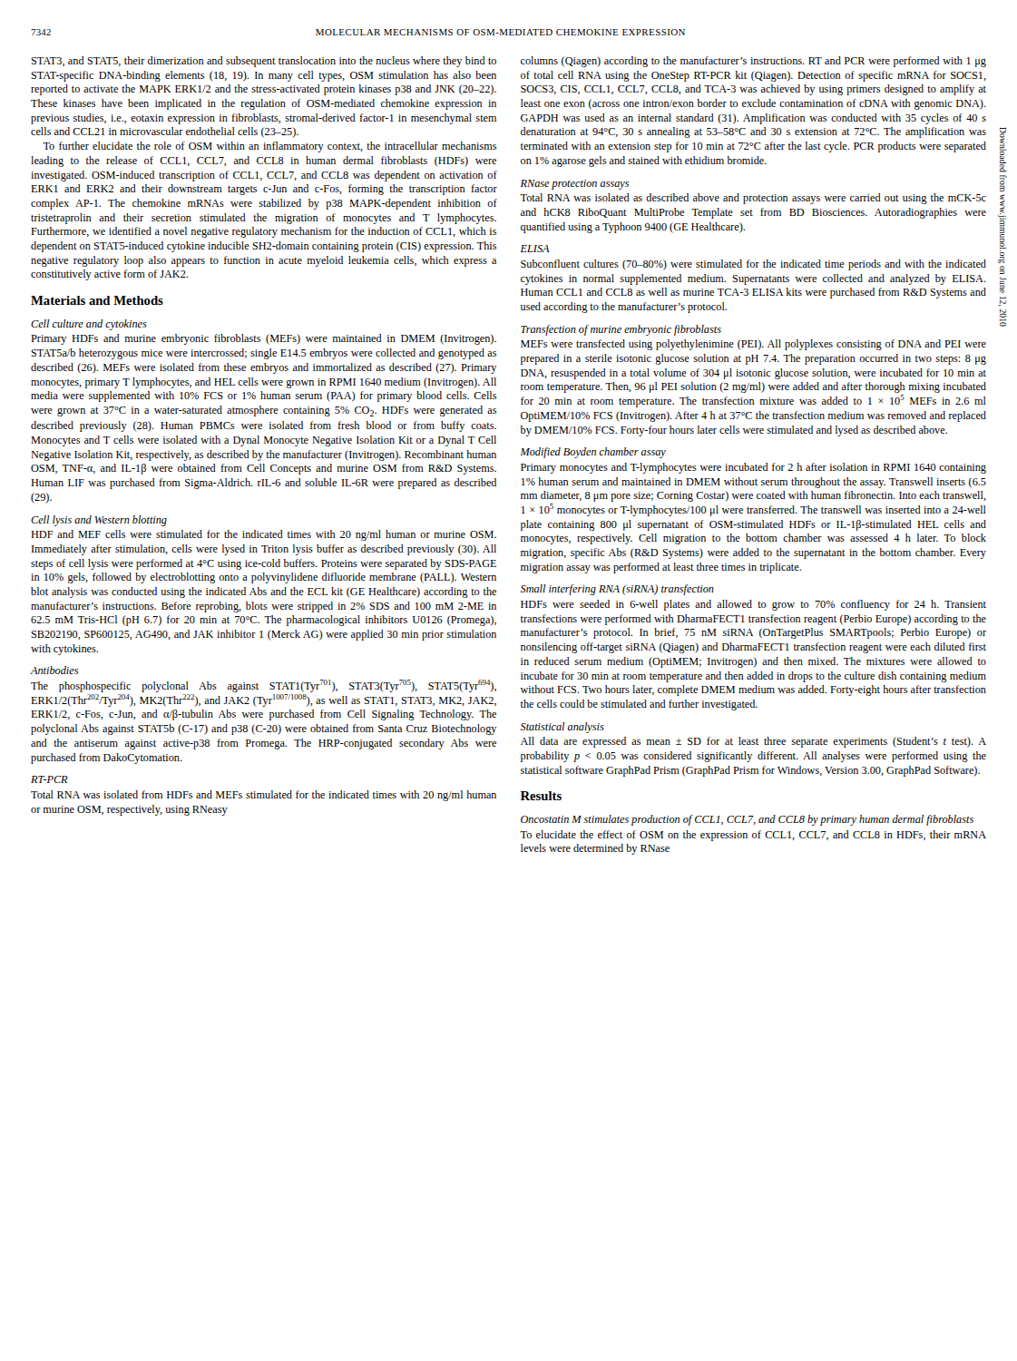7342 Molecular Mechanisms of OSM-Mediated Chemokine Expression
STAT3, and STAT5, their dimerization and subsequent translocation into the nucleus where they bind to STAT-specific DNA-binding elements (18, 19). In many cell types, OSM stimulation has also been reported to activate the MAPK ERK1/2 and the stress-activated protein kinases p38 and JNK (20–22). These kinases have been implicated in the regulation of OSM-mediated chemokine expression in previous studies, i.e., eotaxin expression in fibroblasts, stromal-derived factor-1 in mesenchymal stem cells and CCL21 in microvascular endothelial cells (23–25).
To further elucidate the role of OSM within an inflammatory context, the intracellular mechanisms leading to the release of CCL1, CCL7, and CCL8 in human dermal fibroblasts (HDFs) were investigated. OSM-induced transcription of CCL1, CCL7, and CCL8 was dependent on activation of ERK1 and ERK2 and their downstream targets c-Jun and c-Fos, forming the transcription factor complex AP-1. The chemokine mRNAs were stabilized by p38 MAPK-dependent inhibition of tristetraprolin and their secretion stimulated the migration of monocytes and T lymphocytes. Furthermore, we identified a novel negative regulatory mechanism for the induction of CCL1, which is dependent on STAT5-induced cytokine inducible SH2-domain containing protein (CIS) expression. This negative regulatory loop also appears to function in acute myeloid leukemia cells, which express a constitutively active form of JAK2.
Materials and Methods
Cell culture and cytokines
Primary HDFs and murine embryonic fibroblasts (MEFs) were maintained in DMEM (Invitrogen). STAT5a/b heterozygous mice were intercrossed; single E14.5 embryos were collected and genotyped as described (26). MEFs were isolated from these embryos and immortalized as described (27). Primary monocytes, primary T lymphocytes, and HEL cells were grown in RPMI 1640 medium (Invitrogen). All media were supplemented with 10% FCS or 1% human serum (PAA) for primary blood cells. Cells were grown at 37°C in a water-saturated atmosphere containing 5% CO2. HDFs were generated as described previously (28). Human PBMCs were isolated from fresh blood or from buffy coats. Monocytes and T cells were isolated with a Dynal Monocyte Negative Isolation Kit or a Dynal T Cell Negative Isolation Kit, respectively, as described by the manufacturer (Invitrogen). Recombinant human OSM, TNF-α, and IL-1β were obtained from Cell Concepts and murine OSM from R&D Systems. Human LIF was purchased from Sigma-Aldrich. rIL-6 and soluble IL-6R were prepared as described (29).
Cell lysis and Western blotting
HDF and MEF cells were stimulated for the indicated times with 20 ng/ml human or murine OSM. Immediately after stimulation, cells were lysed in Triton lysis buffer as described previously (30). All steps of cell lysis were performed at 4°C using ice-cold buffers. Proteins were separated by SDS-PAGE in 10% gels, followed by electroblotting onto a polyvinylidene difluoride membrane (PALL). Western blot analysis was conducted using the indicated Abs and the ECL kit (GE Healthcare) according to the manufacturer’s instructions. Before reprobing, blots were stripped in 2% SDS and 100 mM 2-ME in 62.5 mM Tris-HCl (pH 6.7) for 20 min at 70°C. The pharmacological inhibitors U0126 (Promega), SB202190, SP600125, AG490, and JAK inhibitor 1 (Merck AG) were applied 30 min prior stimulation with cytokines.
Antibodies
The phosphospecific polyclonal Abs against STAT1(Tyr701), STAT3(Tyr705), STAT5(Tyr694), ERK1/2(Thr202/Tyr204), MK2(Thr222), and JAK2 (Tyr1007/1008), as well as STAT1, STAT3, MK2, JAK2, ERK1/2, c-Fos, c-Jun, and α/β-tubulin Abs were purchased from Cell Signaling Technology. The polyclonal Abs against STAT5b (C-17) and p38 (C-20) were obtained from Santa Cruz Biotechnology and the antiserum against active-p38 from Promega. The HRP-conjugated secondary Abs were purchased from DakoCytomation.
RT-PCR
Total RNA was isolated from HDFs and MEFs stimulated for the indicated times with 20 ng/ml human or murine OSM, respectively, using RNeasy
columns (Qiagen) according to the manufacturer’s instructions. RT and PCR were performed with 1 μg of total cell RNA using the OneStep RT-PCR kit (Qiagen). Detection of specific mRNA for SOCS1, SOCS3, CIS, CCL1, CCL7, CCL8, and TCA-3 was achieved by using primers designed to amplify at least one exon (across one intron/exon border to exclude contamination of cDNA with genomic DNA). GAPDH was used as an internal standard (31). Amplification was conducted with 35 cycles of 40 s denaturation at 94°C, 30 s annealing at 53–58°C and 30 s extension at 72°C. The amplification was terminated with an extension step for 10 min at 72°C after the last cycle. PCR products were separated on 1% agarose gels and stained with ethidium bromide.
RNase protection assays
Total RNA was isolated as described above and protection assays were carried out using the mCK-5c and hCK8 RiboQuant MultiProbe Template set from BD Biosciences. Autoradiographies were quantified using a Typhoon 9400 (GE Healthcare).
ELISA
Subconfluent cultures (70–80%) were stimulated for the indicated time periods and with the indicated cytokines in normal supplemented medium. Supernatants were collected and analyzed by ELISA. Human CCL1 and CCL8 as well as murine TCA-3 ELISA kits were purchased from R&D Systems and used according to the manufacturer’s protocol.
Transfection of murine embryonic fibroblasts
MEFs were transfected using polyethylenimine (PEI). All polyplexes consisting of DNA and PEI were prepared in a sterile isotonic glucose solution at pH 7.4. The preparation occurred in two steps: 8 μg DNA, resuspended in a total volume of 304 μl isotonic glucose solution, were incubated for 10 min at room temperature. Then, 96 μl PEI solution (2 mg/ml) were added and after thorough mixing incubated for 20 min at room temperature. The transfection mixture was added to 1 × 105 MEFs in 2.6 ml OptiMEM/10% FCS (Invitrogen). After 4 h at 37°C the transfection medium was removed and replaced by DMEM/10% FCS. Forty-four hours later cells were stimulated and lysed as described above.
Modified Boyden chamber assay
Primary monocytes and T-lymphocytes were incubated for 2 h after isolation in RPMI 1640 containing 1% human serum and maintained in DMEM without serum throughout the assay. Transwell inserts (6.5 mm diameter, 8 μm pore size; Corning Costar) were coated with human fibronectin. Into each transwell, 1 × 105 monocytes or T-lymphocytes/100 μl were transferred. The transwell was inserted into a 24-well plate containing 800 μl supernatant of OSM-stimulated HDFs or IL-1β-stimulated HEL cells and monocytes, respectively. Cell migration to the bottom chamber was assessed 4 h later. To block migration, specific Abs (R&D Systems) were added to the supernatant in the bottom chamber. Every migration assay was performed at least three times in triplicate.
Small interfering RNA (siRNA) transfection
HDFs were seeded in 6-well plates and allowed to grow to 70% confluency for 24 h. Transient transfections were performed with DharmaFECT1 transfection reagent (Perbio Europe) according to the manufacturer’s protocol. In brief, 75 nM siRNA (OnTargetPlus SMARTpools; Perbio Europe) or nonsilencing off-target siRNA (Qiagen) and DharmaFECT1 transfection reagent were each diluted first in reduced serum medium (OptiMEM; Invitrogen) and then mixed. The mixtures were allowed to incubate for 30 min at room temperature and then added in drops to the culture dish containing medium without FCS. Two hours later, complete DMEM medium was added. Forty-eight hours after transfection the cells could be stimulated and further investigated.
Statistical analysis
All data are expressed as mean ± SD for at least three separate experiments (Student’s t test). A probability p < 0.05 was considered significantly different. All analyses were performed using the statistical software GraphPad Prism (GraphPad Prism for Windows, Version 3.00, GraphPad Software).
Results
Oncostatin M stimulates production of CCL1, CCL7, and CCL8 by primary human dermal fibroblasts
To elucidate the effect of OSM on the expression of CCL1, CCL7, and CCL8 in HDFs, their mRNA levels were determined by RNase
Downloaded from www.jimmunol.org on June 12, 2010